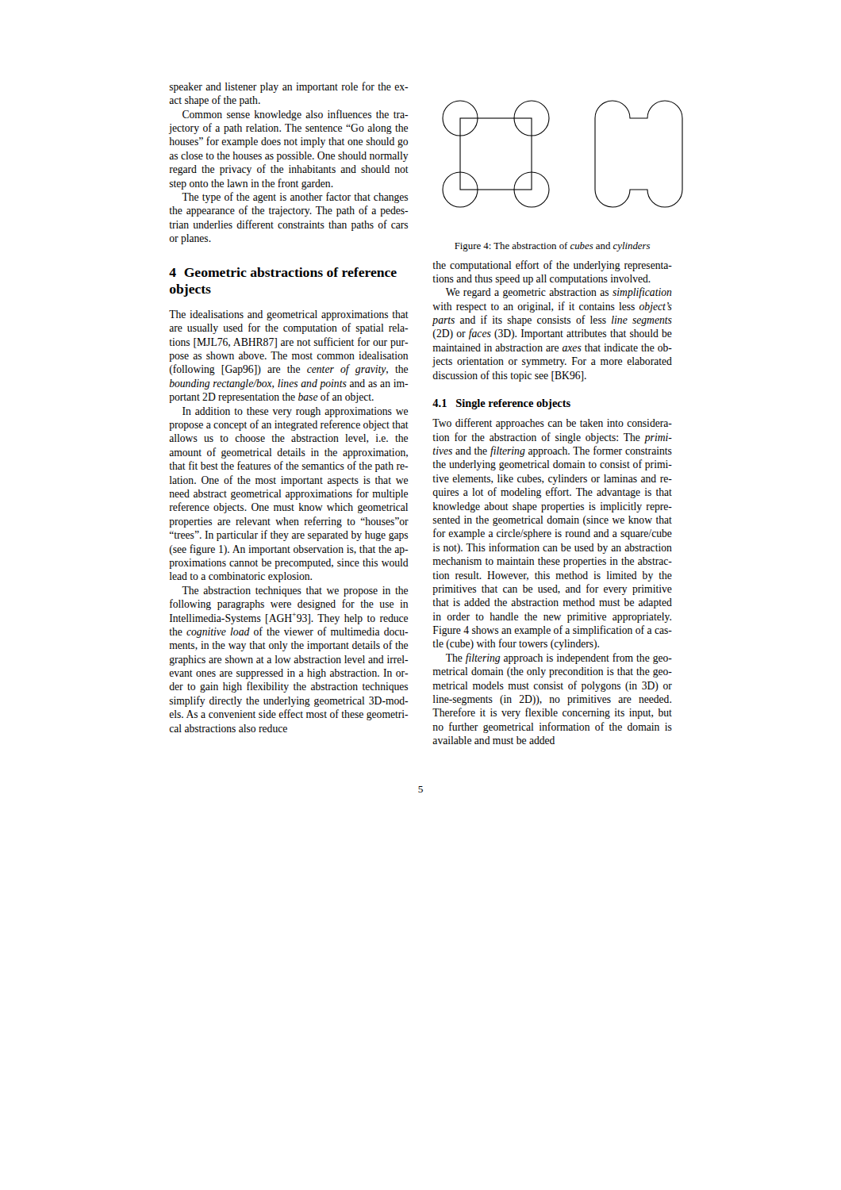speaker and listener play an important role for the exact shape of the path.
Common sense knowledge also influences the trajectory of a path relation. The sentence “Go along the houses” for example does not imply that one should go as close to the houses as possible. One should normally regard the privacy of the inhabitants and should not step onto the lawn in the front garden.
The type of the agent is another factor that changes the appearance of the trajectory. The path of a pedestrian underlies different constraints than paths of cars or planes.
4 Geometric abstractions of reference objects
The idealisations and geometrical approximations that are usually used for the computation of spatial relations [MJL76, ABHR87] are not sufficient for our purpose as shown above. The most common idealisation (following [Gap96]) are the center of gravity, the bounding rectangle/box, lines and points and as an important 2D representation the base of an object.
In addition to these very rough approximations we propose a concept of an integrated reference object that allows us to choose the abstraction level, i.e. the amount of geometrical details in the approximation, that fit best the features of the semantics of the path relation. One of the most important aspects is that we need abstract geometrical approximations for multiple reference objects. One must know which geometrical properties are relevant when referring to “houses”or “trees”. In particular if they are separated by huge gaps (see figure 1). An important observation is, that the approximations cannot be precomputed, since this would lead to a combinatoric explosion.
The abstraction techniques that we propose in the following paragraphs were designed for the use in Intellimedia-Systems [AGH+93]. They help to reduce the cognitive load of the viewer of multimedia documents, in the way that only the important details of the graphics are shown at a low abstraction level and irrelevant ones are suppressed in a high abstraction. In order to gain high flexibility the abstraction techniques simplify directly the underlying geometrical 3D-models. As a convenient side effect most of these geometrical abstractions also reduce
Figure 4: The abstraction of cubes and cylinders
the computational effort of the underlying representations and thus speed up all computations involved.
We regard a geometric abstraction as simplification with respect to an original, if it contains less object’s parts and if its shape consists of less line segments (2D) or faces (3D). Important attributes that should be maintained in abstraction are axes that indicate the objects orientation or symmetry. For a more elaborated discussion of this topic see [BK96].
4.1 Single reference objects
Two different approaches can be taken into consideration for the abstraction of single objects: The primitives and the filtering approach. The former constraints the underlying geometrical domain to consist of primitive elements, like cubes, cylinders or laminas and requires a lot of modeling effort. The advantage is that knowledge about shape properties is implicitly represented in the geometrical domain (since we know that for example a circle/sphere is round and a square/cube is not). This information can be used by an abstraction mechanism to maintain these properties in the abstraction result. However, this method is limited by the primitives that can be used, and for every primitive that is added the abstraction method must be adapted in order to handle the new primitive appropriately. Figure 4 shows an example of a simplification of a castle (cube) with four towers (cylinders).
The filtering approach is independent from the geometrical domain (the only precondition is that the geometrical models must consist of polygons (in 3D) or line-segments (in 2D)), no primitives are needed. Therefore it is very flexible concerning its input, but no further geometrical information of the domain is available and must be added
5